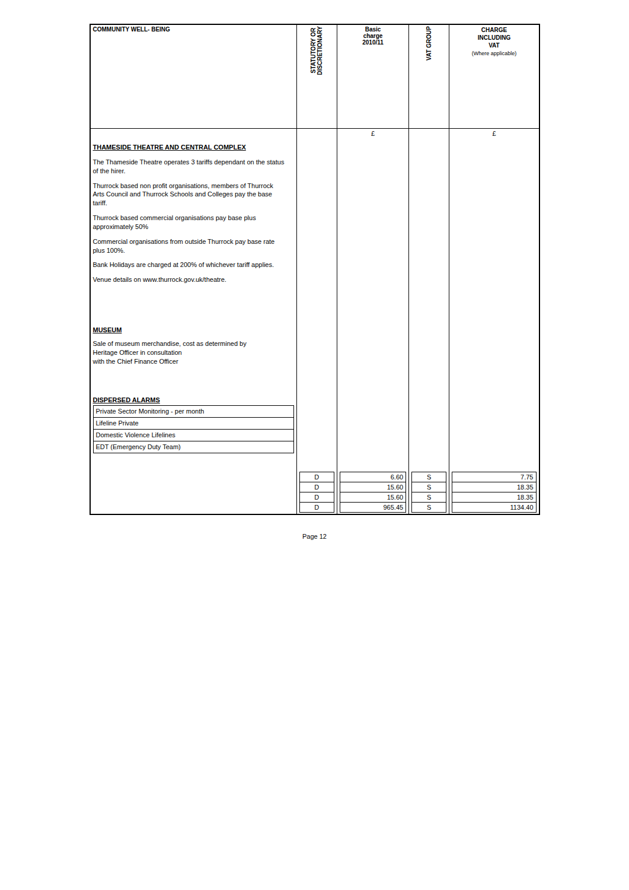| COMMUNITY WELL- BEING | STATUTORY OR DISCRETIONARY | Basic charge 2010/11 | VAT GROUP | CHARGE INCLUDING VAT (Where applicable) |
| --- | --- | --- | --- | --- |
| | | £ | | £ |
| THAMESIDE THEATRE AND CENTRAL COMPLEX The Thameside Theatre operates 3 tariffs dependant on the status of the hirer. Thurrock based non profit organisations, members of Thurrock Arts Council and Thurrock Schools and Colleges pay the base tariff. Thurrock based commercial organisations pay base plus approximately 50% Commercial organisations from outside Thurrock pay base rate plus 100%. Bank Holidays are charged at 200% of whichever tariff applies. Venue details on www.thurrock.gov.uk/theatre. MUSEUM Sale of museum merchandise, cost as determined by Heritage Officer in consultation with the Chief Finance Officer DISPERSED ALARMS / Private Sector Monitoring - per month / / Lifeline Private / / Domestic Violence Lifelines / / EDT (Emergency Duty Team) / | / D / / D / / D / / D / | / 6.60 / / 15.60 / / 15.60 / / 965.45 / | / S / / S / / S / / S / | / 7.75 / / 18.35 / / 18.35 / / 1134.40 / |
Page 12